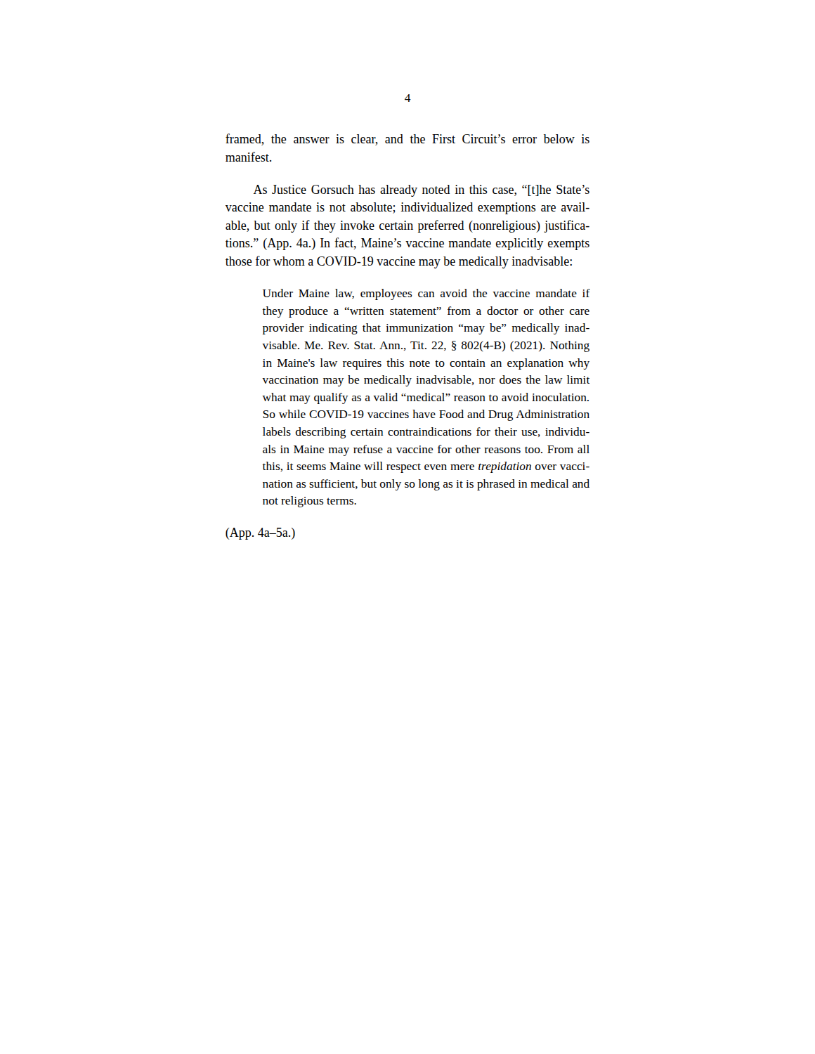4
framed, the answer is clear, and the First Circuit’s error below is manifest.
As Justice Gorsuch has already noted in this case, “[t]he State’s vaccine mandate is not absolute; individualized exemptions are available, but only if they invoke certain preferred (nonreligious) justifications.” (App. 4a.) In fact, Maine’s vaccine mandate explicitly exempts those for whom a COVID-19 vaccine may be medically inadvisable:
Under Maine law, employees can avoid the vaccine mandate if they produce a “written statement” from a doctor or other care provider indicating that immunization “may be” medically inadvisable. Me. Rev. Stat. Ann., Tit. 22, § 802(4-B) (2021). Nothing in Maine's law requires this note to contain an explanation why vaccination may be medically inadvisable, nor does the law limit what may qualify as a valid “medical” reason to avoid inoculation. So while COVID-19 vaccines have Food and Drug Administration labels describing certain contraindications for their use, individuals in Maine may refuse a vaccine for other reasons too. From all this, it seems Maine will respect even mere trepidation over vaccination as sufficient, but only so long as it is phrased in medical and not religious terms.
(App. 4a–5a.)